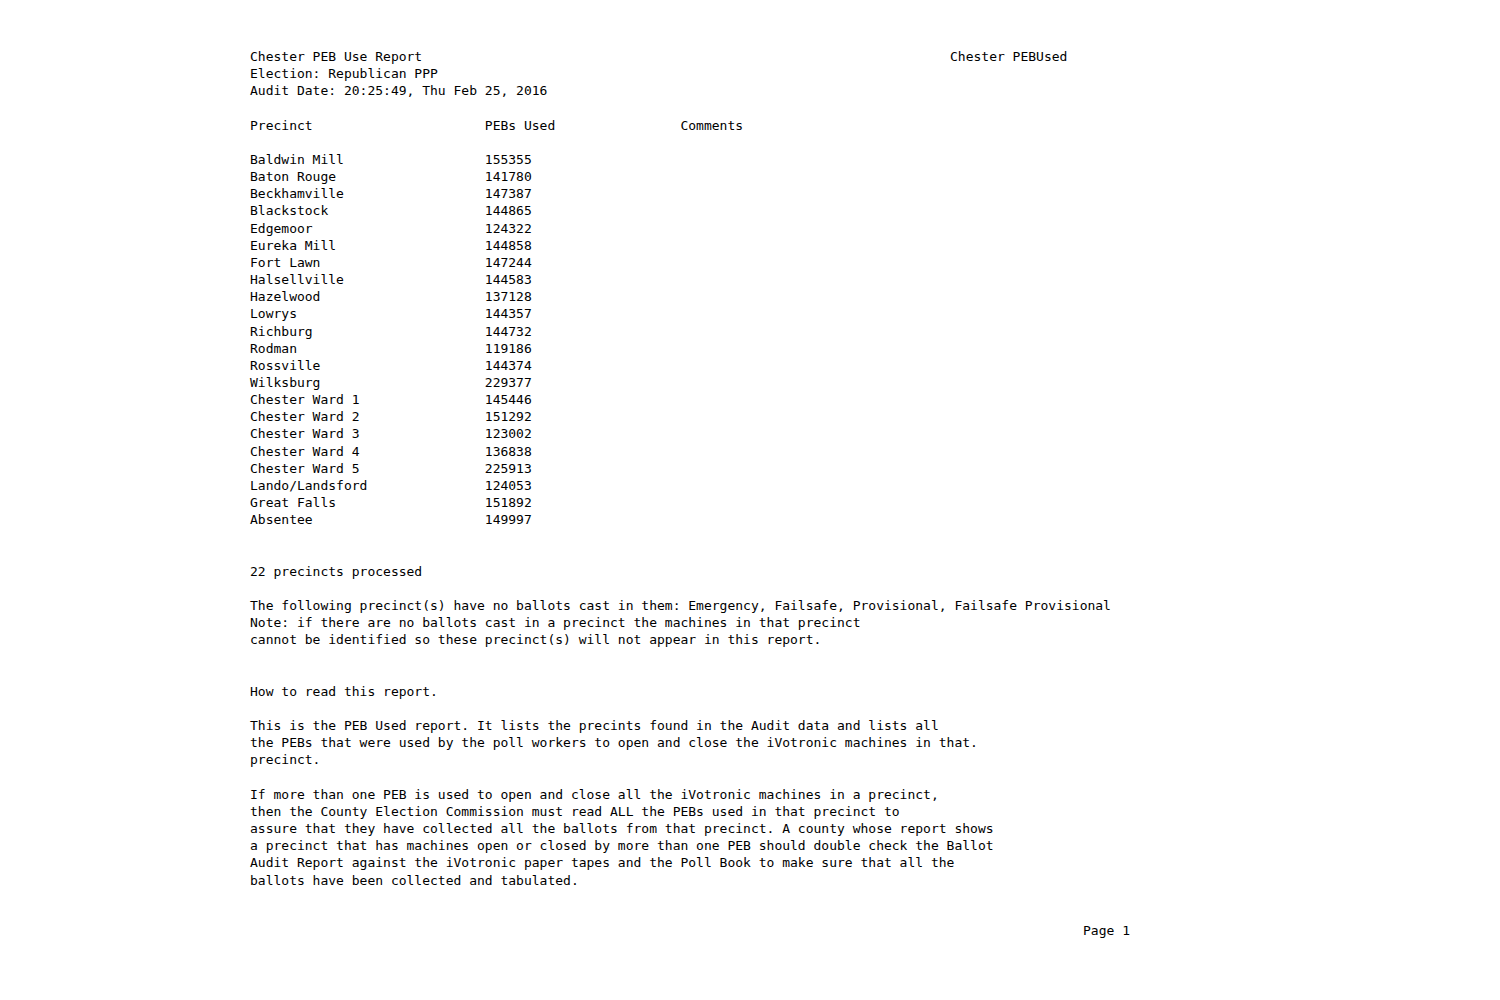Chester PEBUsed
Chester PEB Use Report
Election: Republican PPP
Audit Date: 20:25:49, Thu Feb 25, 2016

Precinct                      PEBs Used                Comments

Baldwin Mill                  155355
Baton Rouge                   141780
Beckhamville                  147387
Blackstock                    144865
Edgemoor                      124322
Eureka Mill                   144858
Fort Lawn                     147244
Halsellville                  144583
Hazelwood                     137128
Lowrys                        144357
Richburg                      144732
Rodman                        119186
Rossville                     144374
Wilksburg                     229377
Chester Ward 1                145446
Chester Ward 2                151292
Chester Ward 3                123002
Chester Ward 4                136838
Chester Ward 5                225913
Lando/Landsford               124053
Great Falls                   151892
Absentee                      149997


22 precincts processed

The following precinct(s) have no ballots cast in them: Emergency, Failsafe, Provisional, Failsafe Provisional
Note: if there are no ballots cast in a precinct the machines in that precinct
cannot be identified so these precinct(s) will not appear in this report.


How to read this report.

This is the PEB Used report. It lists the precints found in the Audit data and lists all
the PEBs that were used by the poll workers to open and close the iVotronic machines in that.
precinct.

If more than one PEB is used to open and close all the iVotronic machines in a precinct,
then the County Election Commission must read ALL the PEBs used in that precinct to
assure that they have collected all the ballots from that precinct. A county whose report shows
a precinct that has machines open or closed by more than one PEB should double check the Ballot
Audit Report against the iVotronic paper tapes and the Poll Book to make sure that all the
ballots have been collected and tabulated.
Page 1